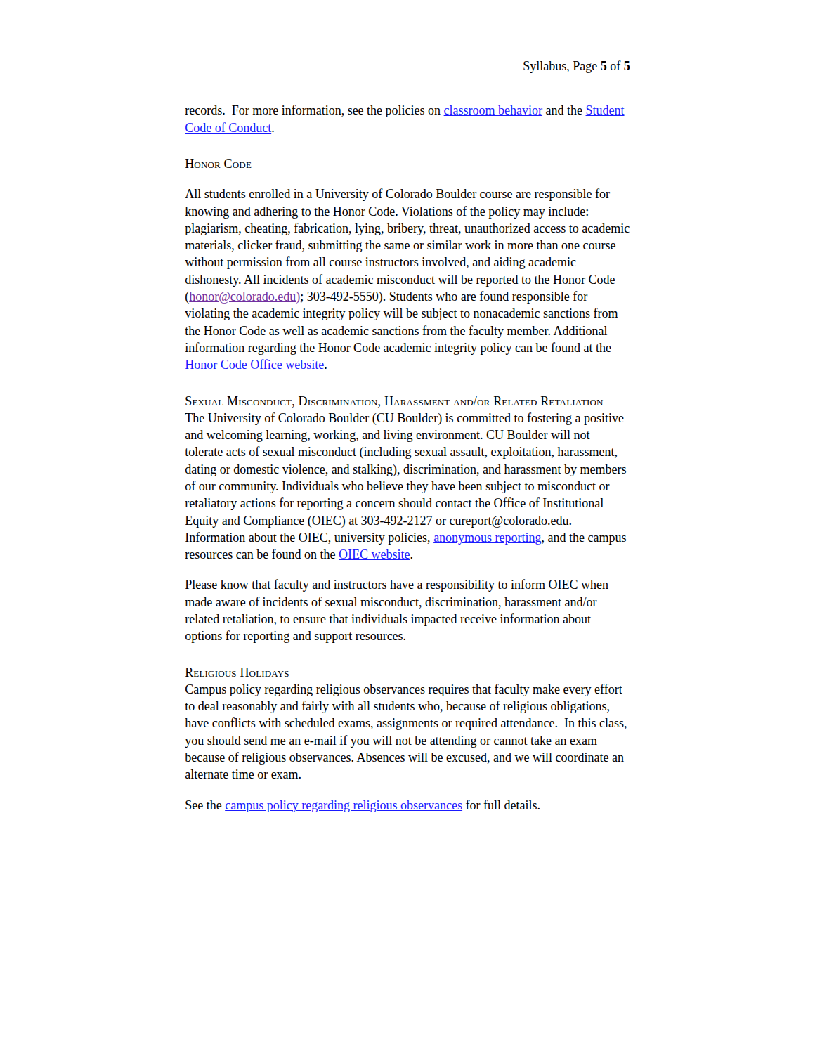Syllabus, Page 5 of 5
records. For more information, see the policies on classroom behavior and the Student Code of Conduct.
Honor Code
All students enrolled in a University of Colorado Boulder course are responsible for knowing and adhering to the Honor Code. Violations of the policy may include: plagiarism, cheating, fabrication, lying, bribery, threat, unauthorized access to academic materials, clicker fraud, submitting the same or similar work in more than one course without permission from all course instructors involved, and aiding academic dishonesty. All incidents of academic misconduct will be reported to the Honor Code (honor@colorado.edu); 303-492-5550). Students who are found responsible for violating the academic integrity policy will be subject to nonacademic sanctions from the Honor Code as well as academic sanctions from the faculty member. Additional information regarding the Honor Code academic integrity policy can be found at the Honor Code Office website.
Sexual Misconduct, Discrimination, Harassment and/or Related Retaliation
The University of Colorado Boulder (CU Boulder) is committed to fostering a positive and welcoming learning, working, and living environment. CU Boulder will not tolerate acts of sexual misconduct (including sexual assault, exploitation, harassment, dating or domestic violence, and stalking), discrimination, and harassment by members of our community. Individuals who believe they have been subject to misconduct or retaliatory actions for reporting a concern should contact the Office of Institutional Equity and Compliance (OIEC) at 303-492-2127 or cureport@colorado.edu. Information about the OIEC, university policies, anonymous reporting, and the campus resources can be found on the OIEC website.
Please know that faculty and instructors have a responsibility to inform OIEC when made aware of incidents of sexual misconduct, discrimination, harassment and/or related retaliation, to ensure that individuals impacted receive information about options for reporting and support resources.
Religious Holidays
Campus policy regarding religious observances requires that faculty make every effort to deal reasonably and fairly with all students who, because of religious obligations, have conflicts with scheduled exams, assignments or required attendance. In this class, you should send me an e-mail if you will not be attending or cannot take an exam because of religious observances. Absences will be excused, and we will coordinate an alternate time or exam.
See the campus policy regarding religious observances for full details.